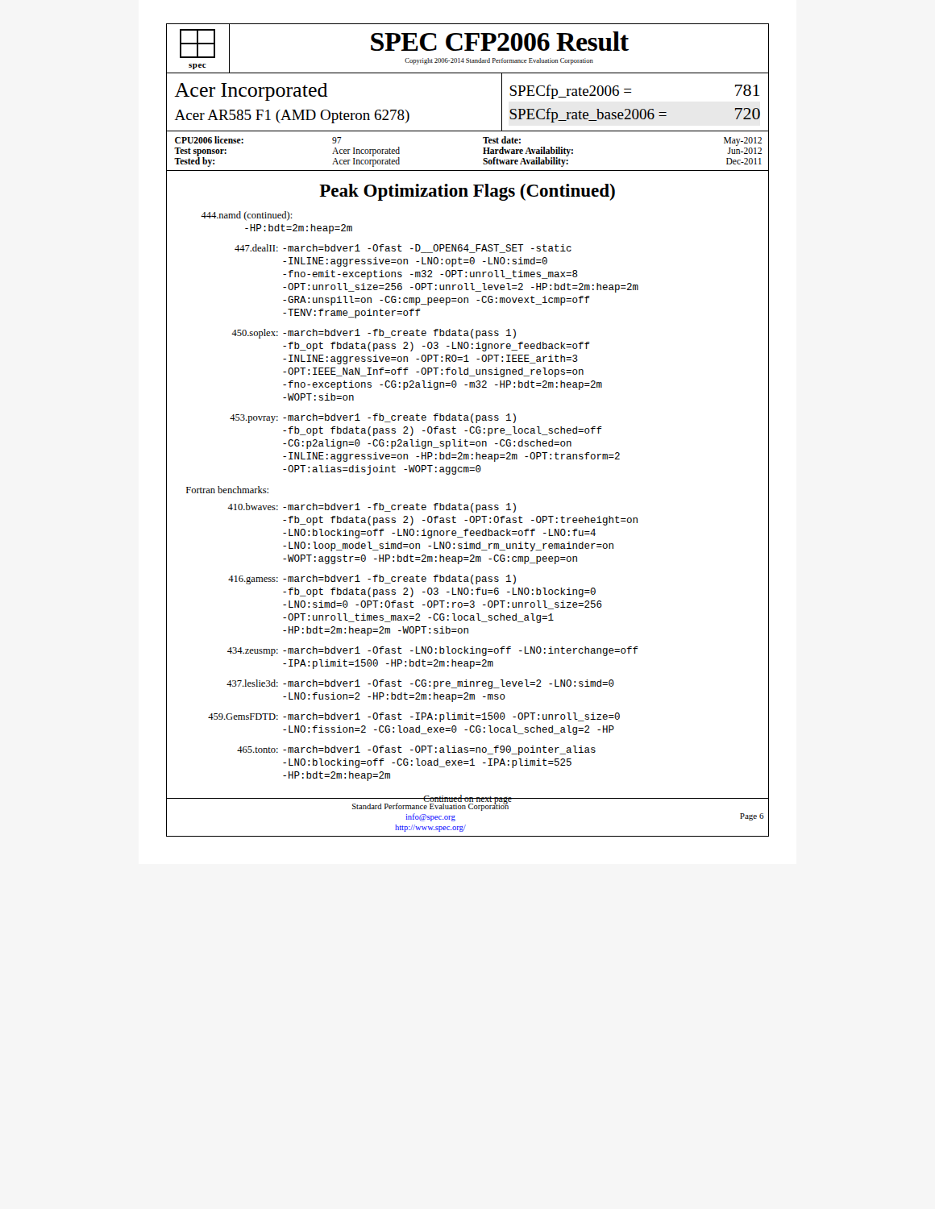spec
SPEC CFP2006 Result
Copyright 2006-2014 Standard Performance Evaluation Corporation
Acer Incorporated
Acer AR585 F1 (AMD Opteron 6278)
SPECfp_rate2006 = 781
SPECfp_rate_base2006 = 720
| CPU2006 license: | 97 |
| Test sponsor: | Acer Incorporated |
| Tested by: | Acer Incorporated |
| Test date: | May-2012 |
| Hardware Availability: | Jun-2012 |
| Software Availability: | Dec-2011 |
Peak Optimization Flags (Continued)
444.namd (continued):
-HP:bdt=2m:heap=2m
447.dealII:
-march=bdver1 -Ofast -D__OPEN64_FAST_SET -static -INLINE:aggressive=on -LNO:opt=0 -LNO:simd=0 -fno-emit-exceptions -m32 -OPT:unroll_times_max=8 -OPT:unroll_size=256 -OPT:unroll_level=2 -HP:bdt=2m:heap=2m -GRA:unspill=on -CG:cmp_peep=on -CG:movext_icmp=off -TENV:frame_pointer=off
450.soplex:
-march=bdver1 -fb_create fbdata(pass 1) -fb_opt fbdata(pass 2) -O3 -LNO:ignore_feedback=off -INLINE:aggressive=on -OPT:RO=1 -OPT:IEEE_arith=3 -OPT:IEEE_NaN_Inf=off -OPT:fold_unsigned_relops=on -fno-exceptions -CG:p2align=0 -m32 -HP:bdt=2m:heap=2m -WOPT:sib=on
453.povray:
-march=bdver1 -fb_create fbdata(pass 1) -fb_opt fbdata(pass 2) -Ofast -CG:pre_local_sched=off -CG:p2align=0 -CG:p2align_split=on -CG:dsched=on -INLINE:aggressive=on -HP:bd=2m:heap=2m -OPT:transform=2 -OPT:alias=disjoint -WOPT:aggcm=0
Fortran benchmarks:
410.bwaves:
-march=bdver1 -fb_create fbdata(pass 1) -fb_opt fbdata(pass 2) -Ofast -OPT:Ofast -OPT:treeheight=on -LNO:blocking=off -LNO:ignore_feedback=off -LNO:fu=4 -LNO:loop_model_simd=on -LNO:simd_rm_unity_remainder=on -WOPT:aggstr=0 -HP:bdt=2m:heap=2m -CG:cmp_peep=on
416.gamess:
-march=bdver1 -fb_create fbdata(pass 1) -fb_opt fbdata(pass 2) -O3 -LNO:fu=6 -LNO:blocking=0 -LNO:simd=0 -OPT:Ofast -OPT:ro=3 -OPT:unroll_size=256 -OPT:unroll_times_max=2 -CG:local_sched_alg=1 -HP:bdt=2m:heap=2m -WOPT:sib=on
434.zeusmp:
-march=bdver1 -Ofast -LNO:blocking=off -LNO:interchange=off -IPA:plimit=1500 -HP:bdt=2m:heap=2m
437.leslie3d:
-march=bdver1 -Ofast -CG:pre_minreg_level=2 -LNO:simd=0 -LNO:fusion=2 -HP:bdt=2m:heap=2m -mso
459.GemsFDTD:
-march=bdver1 -Ofast -IPA:plimit=1500 -OPT:unroll_size=0 -LNO:fission=2 -CG:load_exe=0 -CG:local_sched_alg=2 -HP
465.tonto:
-march=bdver1 -Ofast -OPT:alias=no_f90_pointer_alias -LNO:blocking=off -CG:load_exe=1 -IPA:plimit=525 -HP:bdt=2m:heap=2m
Continued on next page
Standard Performance Evaluation Corporation
info@spec.org
http://www.spec.org/
Page 6